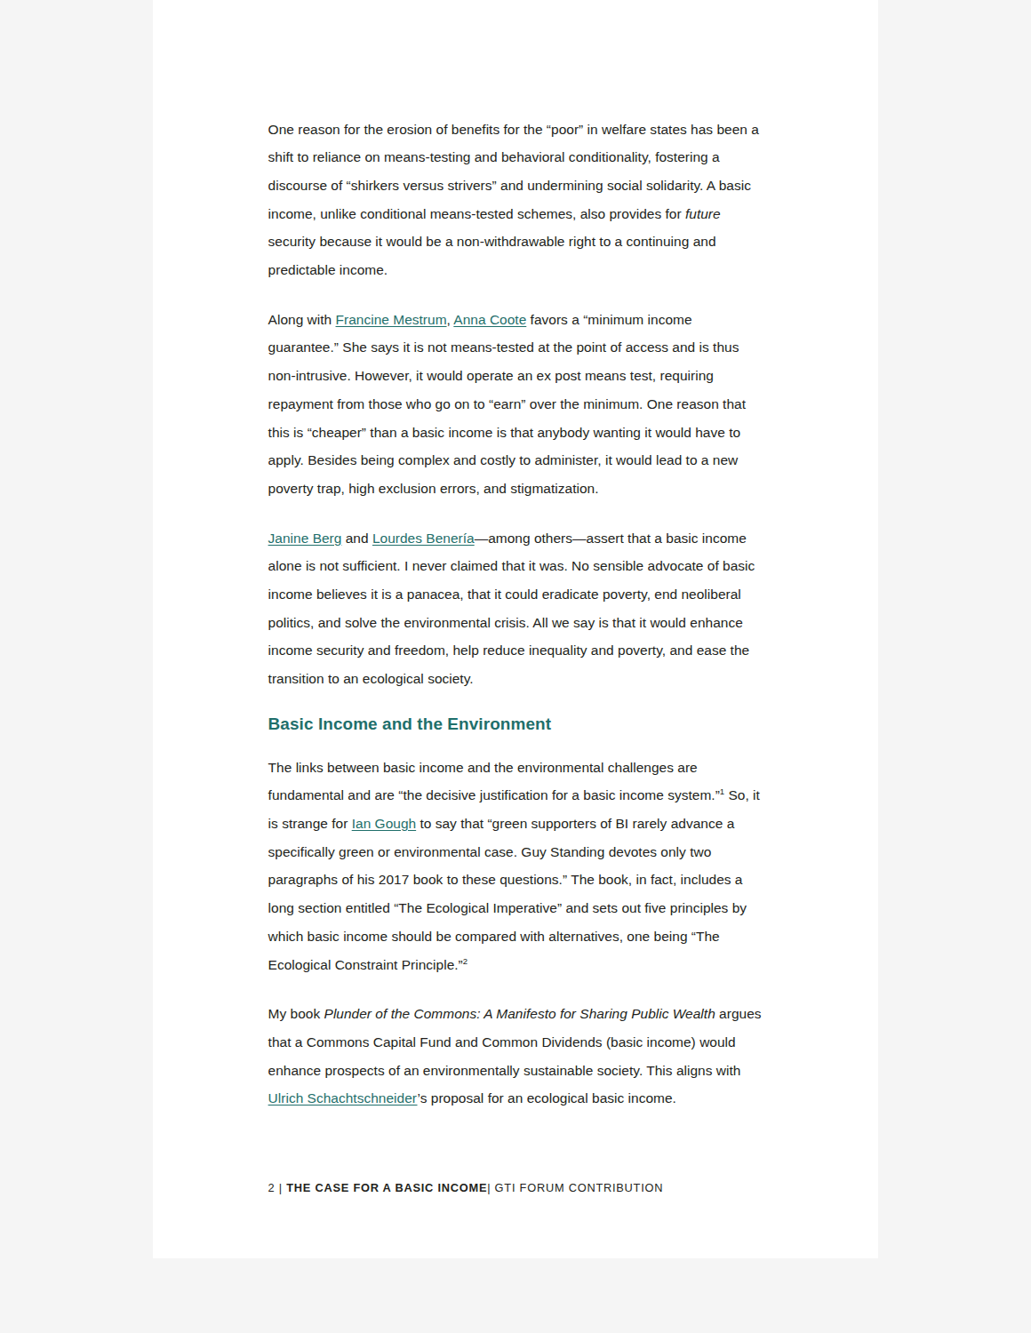One reason for the erosion of benefits for the “poor” in welfare states has been a shift to reliance on means-testing and behavioral conditionality, fostering a discourse of “shirkers versus strivers” and undermining social solidarity. A basic income, unlike conditional means-tested schemes, also provides for future security because it would be a non-withdrawable right to a continuing and predictable income.
Along with Francine Mestrum, Anna Coote favors a “minimum income guarantee.” She says it is not means-tested at the point of access and is thus non-intrusive. However, it would operate an ex post means test, requiring repayment from those who go on to “earn” over the minimum. One reason that this is “cheaper” than a basic income is that anybody wanting it would have to apply. Besides being complex and costly to administer, it would lead to a new poverty trap, high exclusion errors, and stigmatization.
Janine Berg and Lourdes Benería—among others—assert that a basic income alone is not sufficient. I never claimed that it was. No sensible advocate of basic income believes it is a panacea, that it could eradicate poverty, end neoliberal politics, and solve the environmental crisis. All we say is that it would enhance income security and freedom, help reduce inequality and poverty, and ease the transition to an ecological society.
Basic Income and the Environment
The links between basic income and the environmental challenges are fundamental and are “the decisive justification for a basic income system.”1 So, it is strange for Ian Gough to say that “green supporters of BI rarely advance a specifically green or environmental case. Guy Standing devotes only two paragraphs of his 2017 book to these questions.” The book, in fact, includes a long section entitled “The Ecological Imperative” and sets out five principles by which basic income should be compared with alternatives, one being “The Ecological Constraint Principle.”2
My book Plunder of the Commons: A Manifesto for Sharing Public Wealth argues that a Commons Capital Fund and Common Dividends (basic income) would enhance prospects of an environmentally sustainable society. This aligns with Ulrich Schachtschneider’s proposal for an ecological basic income.
2 | THE CASE FOR A BASIC INCOME| GTI FORUM CONTRIBUTION